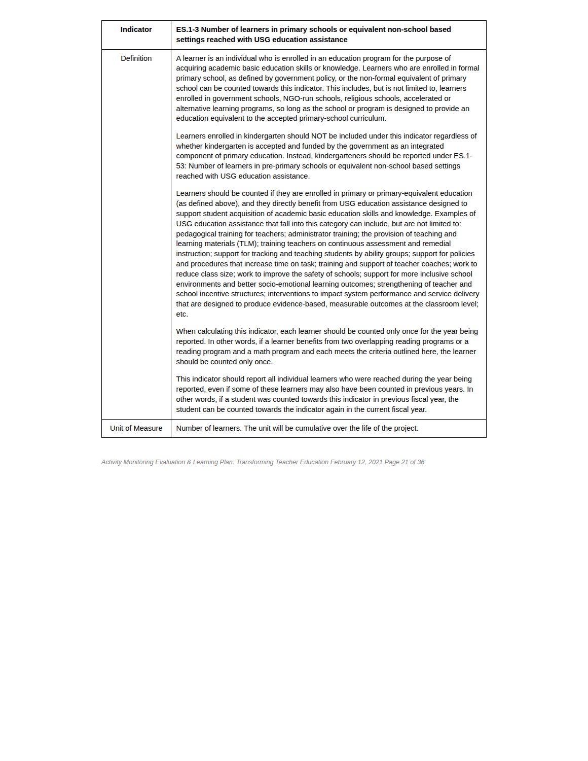| Indicator | ES.1-3 Number of learners in primary schools or equivalent non-school based settings reached with USG education assistance |
| Definition | A learner is an individual who is enrolled in an education program for the purpose of acquiring academic basic education skills or knowledge. Learners who are enrolled in formal primary school, as defined by government policy, or the non-formal equivalent of primary school can be counted towards this indicator. This includes, but is not limited to, learners enrolled in government schools, NGO-run schools, religious schools, accelerated or alternative learning programs, so long as the school or program is designed to provide an education equivalent to the accepted primary-school curriculum. Learners enrolled in kindergarten should NOT be included under this indicator regardless of whether kindergarten is accepted and funded by the government as an integrated component of primary education. Instead, kindergarteners should be reported under ES.1-53: Number of learners in pre-primary schools or equivalent non-school based settings reached with USG education assistance. Learners should be counted if they are enrolled in primary or primary-equivalent education (as defined above), and they directly benefit from USG education assistance designed to support student acquisition of academic basic education skills and knowledge. Examples of USG education assistance that fall into this category can include, but are not limited to: pedagogical training for teachers; administrator training; the provision of teaching and learning materials (TLM); training teachers on continuous assessment and remedial instruction; support for tracking and teaching students by ability groups; support for policies and procedures that increase time on task; training and support of teacher coaches; work to reduce class size; work to improve the safety of schools; support for more inclusive school environments and better socio-emotional learning outcomes; strengthening of teacher and school incentive structures; interventions to impact system performance and service delivery that are designed to produce evidence-based, measurable outcomes at the classroom level; etc. When calculating this indicator, each learner should be counted only once for the year being reported. In other words, if a learner benefits from two overlapping reading programs or a reading program and a math program and each meets the criteria outlined here, the learner should be counted only once. This indicator should report all individual learners who were reached during the year being reported, even if some of these learners may also have been counted in previous years. In other words, if a student was counted towards this indicator in previous fiscal year, the student can be counted towards the indicator again in the current fiscal year. |
| Unit of Measure | Number of learners. The unit will be cumulative over the life of the project. |
Activity Monitoring Evaluation & Learning Plan: Transforming Teacher Education February 12, 2021 Page 21 of 36